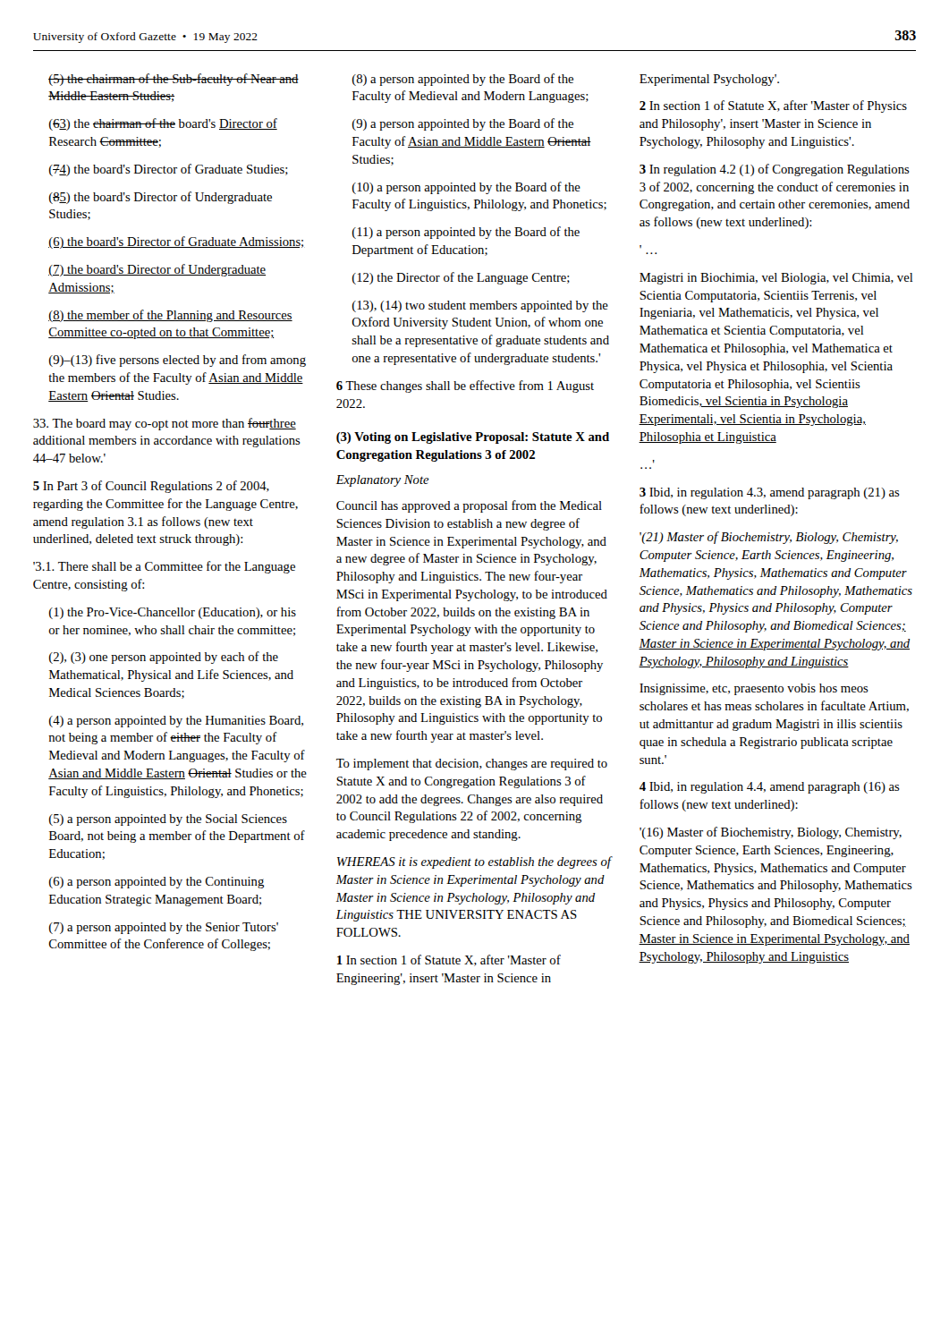University of Oxford Gazette • 19 May 2022 383
(5) the chairman of the Sub-faculty of Near and Middle Eastern Studies;
(63) the chairman of the board's Director of Research Committee;
(74) the board's Director of Graduate Studies;
(85) the board's Director of Undergraduate Studies;
(6) the board's Director of Graduate Admissions;
(7) the board's Director of Undergraduate Admissions;
(8) the member of the Planning and Resources Committee co-opted on to that Committee;
(9)–(13) five persons elected by and from among the members of the Faculty of Asian and Middle Eastern Oriental Studies.
33. The board may co-opt not more than fourthree additional members in accordance with regulations 44–47 below.'
5 In Part 3 of Council Regulations 2 of 2004, regarding the Committee for the Language Centre, amend regulation 3.1 as follows (new text underlined, deleted text struck through):
'3.1. There shall be a Committee for the Language Centre, consisting of:
(1) the Pro-Vice-Chancellor (Education), or his or her nominee, who shall chair the committee;
(2), (3) one person appointed by each of the Mathematical, Physical and Life Sciences, and Medical Sciences Boards;
(4) a person appointed by the Humanities Board, not being a member of either the Faculty of Medieval and Modern Languages, the Faculty of Asian and Middle Eastern Oriental Studies or the Faculty of Linguistics, Philology, and Phonetics;
(5) a person appointed by the Social Sciences Board, not being a member of the Department of Education;
(6) a person appointed by the Continuing Education Strategic Management Board;
(7) a person appointed by the Senior Tutors' Committee of the Conference of Colleges;
(8) a person appointed by the Board of the Faculty of Medieval and Modern Languages;
(9) a person appointed by the Board of the Faculty of Asian and Middle Eastern Oriental Studies;
(10) a person appointed by the Board of the Faculty of Linguistics, Philology, and Phonetics;
(11) a person appointed by the Board of the Department of Education;
(12) the Director of the Language Centre;
(13), (14) two student members appointed by the Oxford University Student Union, of whom one shall be a representative of graduate students and one a representative of undergraduate students.'
6 These changes shall be effective from 1 August 2022.
(3) Voting on Legislative Proposal: Statute X and Congregation Regulations 3 of 2002
Explanatory Note
Council has approved a proposal from the Medical Sciences Division to establish a new degree of Master in Science in Experimental Psychology, and a new degree of Master in Science in Psychology, Philosophy and Linguistics. The new four-year MSci in Experimental Psychology, to be introduced from October 2022, builds on the existing BA in Experimental Psychology with the opportunity to take a new fourth year at master's level. Likewise, the new four-year MSci in Psychology, Philosophy and Linguistics, to be introduced from October 2022, builds on the existing BA in Psychology, Philosophy and Linguistics with the opportunity to take a new fourth year at master's level.
To implement that decision, changes are required to Statute X and to Congregation Regulations 3 of 2002 to add the degrees. Changes are also required to Council Regulations 22 of 2002, concerning academic precedence and standing.
WHEREAS it is expedient to establish the degrees of Master in Science in Experimental Psychology and Master in Science in Psychology, Philosophy and Linguistics THE UNIVERSITY ENACTS AS FOLLOWS.
1 In section 1 of Statute X, after 'Master of Engineering', insert 'Master in Science in Experimental Psychology'.
2 In section 1 of Statute X, after 'Master of Physics and Philosophy', insert 'Master in Science in Psychology, Philosophy and Linguistics'.
3 In regulation 4.2 (1) of Congregation Regulations 3 of 2002, concerning the conduct of ceremonies in Congregation, and certain other ceremonies, amend as follows (new text underlined):
' …
Magistri in Biochimia, vel Biologia, vel Chimia, vel Scientia Computatoria, Scientiis Terrenis, vel Ingeniaria, vel Mathematicis, vel Physica, vel Mathematica et Scientia Computatoria, vel Mathematica et Philosophia, vel Mathematica et Physica, vel Physica et Philosophia, vel Scientia Computatoria et Philosophia, vel Scientiis Biomedicis, vel Scientia in Psychologia Experimentali, vel Scientia in Psychologia, Philosophia et Linguistica
…'
3 Ibid, in regulation 4.3, amend paragraph (21) as follows (new text underlined):
'(21) Master of Biochemistry, Biology, Chemistry, Computer Science, Earth Sciences, Engineering, Mathematics, Physics, Mathematics and Computer Science, Mathematics and Philosophy, Mathematics and Physics, Physics and Philosophy, Computer Science and Philosophy, and Biomedical Sciences; Master in Science in Experimental Psychology, and Psychology, Philosophy and Linguistics
Insignissime, etc, praesento vobis hos meos scholares et has meas scholares in facultate Artium, ut admittantur ad gradum Magistri in illis scientiis quae in schedula a Registrario publicata scriptae sunt.'
4 Ibid, in regulation 4.4, amend paragraph (16) as follows (new text underlined):
'(16) Master of Biochemistry, Biology, Chemistry, Computer Science, Earth Sciences, Engineering, Mathematics, Physics, Mathematics and Computer Science, Mathematics and Philosophy, Mathematics and Physics, Physics and Philosophy, Computer Science and Philosophy, and Biomedical Sciences; Master in Science in Experimental Psychology, and Psychology, Philosophy and Linguistics